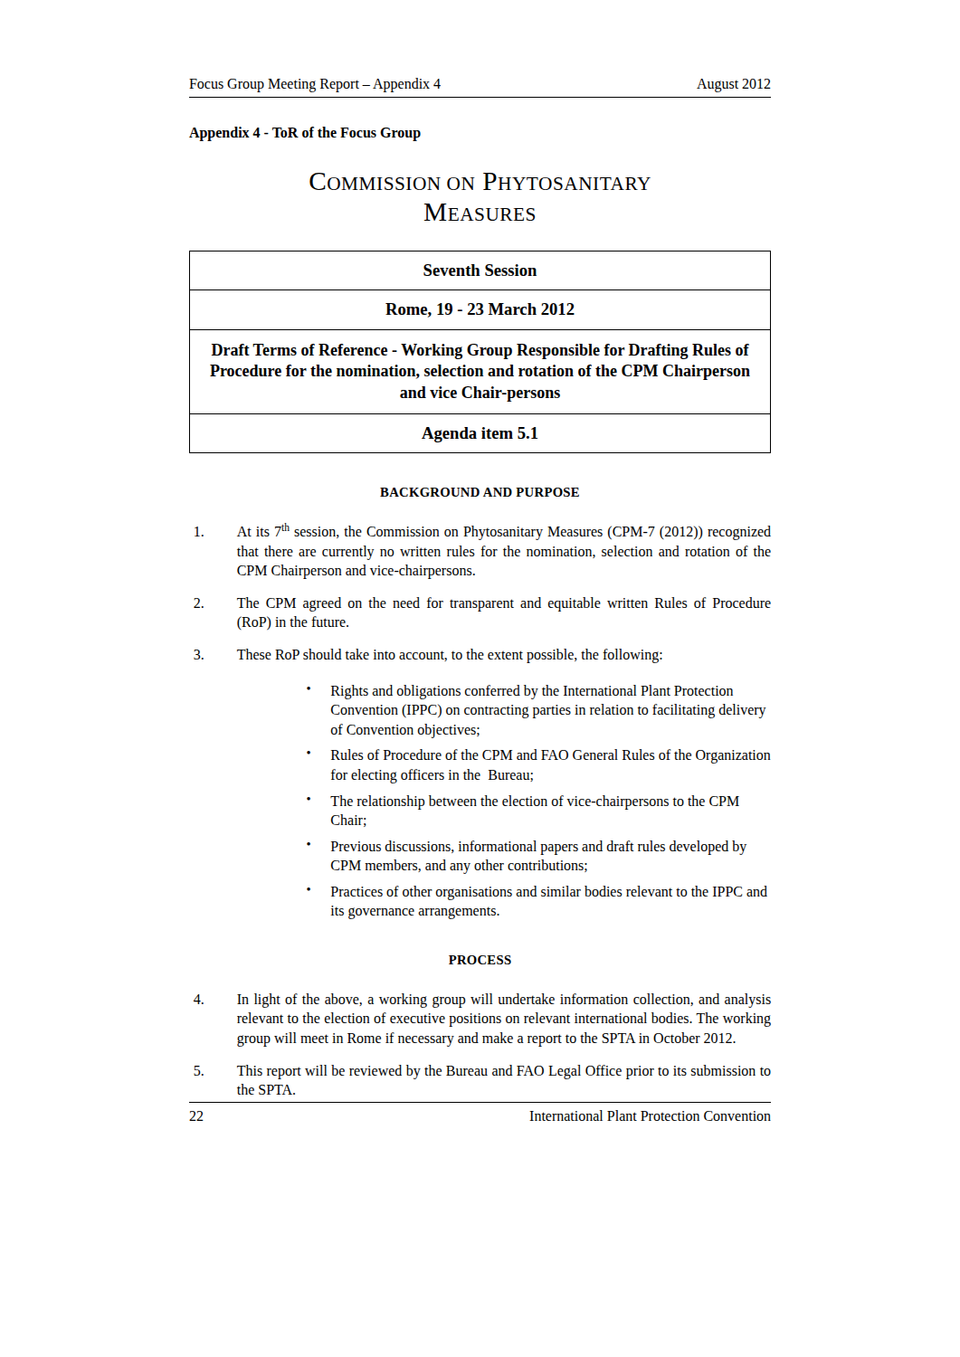Focus Group Meeting Report – Appendix 4
August 2012
Appendix 4 - ToR of the Focus Group
COMMISSION ON PHYTOSANITARY
MEASURES
| Seventh Session |
| Rome, 19 - 23 March 2012 |
| Draft Terms of Reference - Working Group Responsible for Drafting Rules of Procedure for the nomination, selection and rotation of the CPM Chairperson and vice Chair-persons |
| Agenda item 5.1 |
BACKGROUND AND PURPOSE
1.
At its 7th session, the Commission on Phytosanitary Measures (CPM-7 (2012)) recognized that there are currently no written rules for the nomination, selection and rotation of the CPM Chairperson and vice-chairpersons.
2.
The CPM agreed on the need for transparent and equitable written Rules of Procedure (RoP) in the future.
3.
These RoP should take into account, to the extent possible, the following:
Rights and obligations conferred by the International Plant Protection Convention (IPPC) on contracting parties in relation to facilitating delivery of Convention objectives;
Rules of Procedure of the CPM and FAO General Rules of the Organization for electing officers in the Bureau;
The relationship between the election of vice-chairpersons to the CPM Chair;
Previous discussions, informational papers and draft rules developed by CPM members, and any other contributions;
Practices of other organisations and similar bodies relevant to the IPPC and its governance arrangements.
PROCESS
4.
In light of the above, a working group will undertake information collection, and analysis relevant to the election of executive positions on relevant international bodies. The working group will meet in Rome if necessary and make a report to the SPTA in October 2012.
5.
This report will be reviewed by the Bureau and FAO Legal Office prior to its submission to the SPTA.
22
International Plant Protection Convention